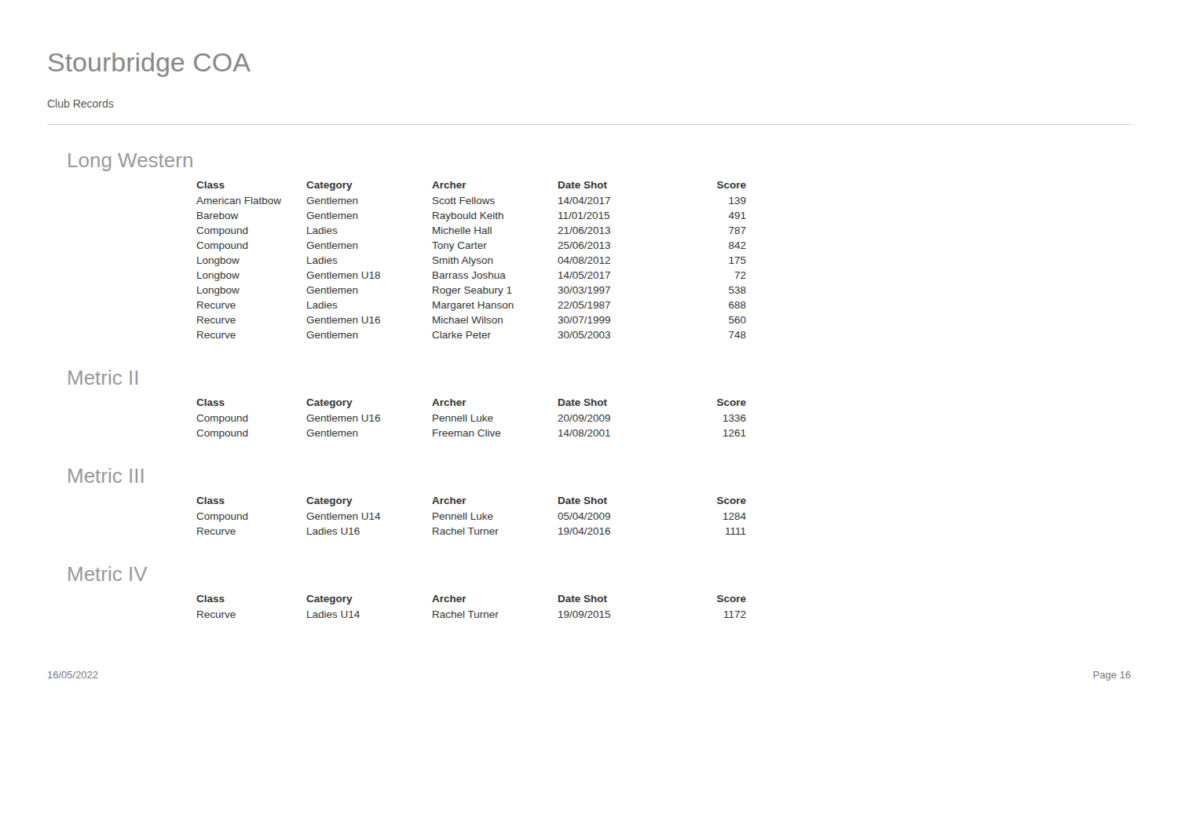Stourbridge COA
Club Records
Long Western
| Class | Category | Archer | Date Shot | Score |
| --- | --- | --- | --- | --- |
| American Flatbow | Gentlemen | Scott Fellows | 14/04/2017 | 139 |
| Barebow | Gentlemen | Raybould Keith | 11/01/2015 | 491 |
| Compound | Ladies | Michelle Hall | 21/06/2013 | 787 |
| Compound | Gentlemen | Tony Carter | 25/06/2013 | 842 |
| Longbow | Ladies | Smith Alyson | 04/08/2012 | 175 |
| Longbow | Gentlemen U18 | Barrass Joshua | 14/05/2017 | 72 |
| Longbow | Gentlemen | Roger Seabury 1 | 30/03/1997 | 538 |
| Recurve | Ladies | Margaret Hanson | 22/05/1987 | 688 |
| Recurve | Gentlemen U16 | Michael Wilson | 30/07/1999 | 560 |
| Recurve | Gentlemen | Clarke Peter | 30/05/2003 | 748 |
Metric II
| Class | Category | Archer | Date Shot | Score |
| --- | --- | --- | --- | --- |
| Compound | Gentlemen U16 | Pennell Luke | 20/09/2009 | 1336 |
| Compound | Gentlemen | Freeman Clive | 14/08/2001 | 1261 |
Metric III
| Class | Category | Archer | Date Shot | Score |
| --- | --- | --- | --- | --- |
| Compound | Gentlemen U14 | Pennell Luke | 05/04/2009 | 1284 |
| Recurve | Ladies U16 | Rachel Turner | 19/04/2016 | 1111 |
Metric IV
| Class | Category | Archer | Date Shot | Score |
| --- | --- | --- | --- | --- |
| Recurve | Ladies U14 | Rachel Turner | 19/09/2015 | 1172 |
16/05/2022 Page 16